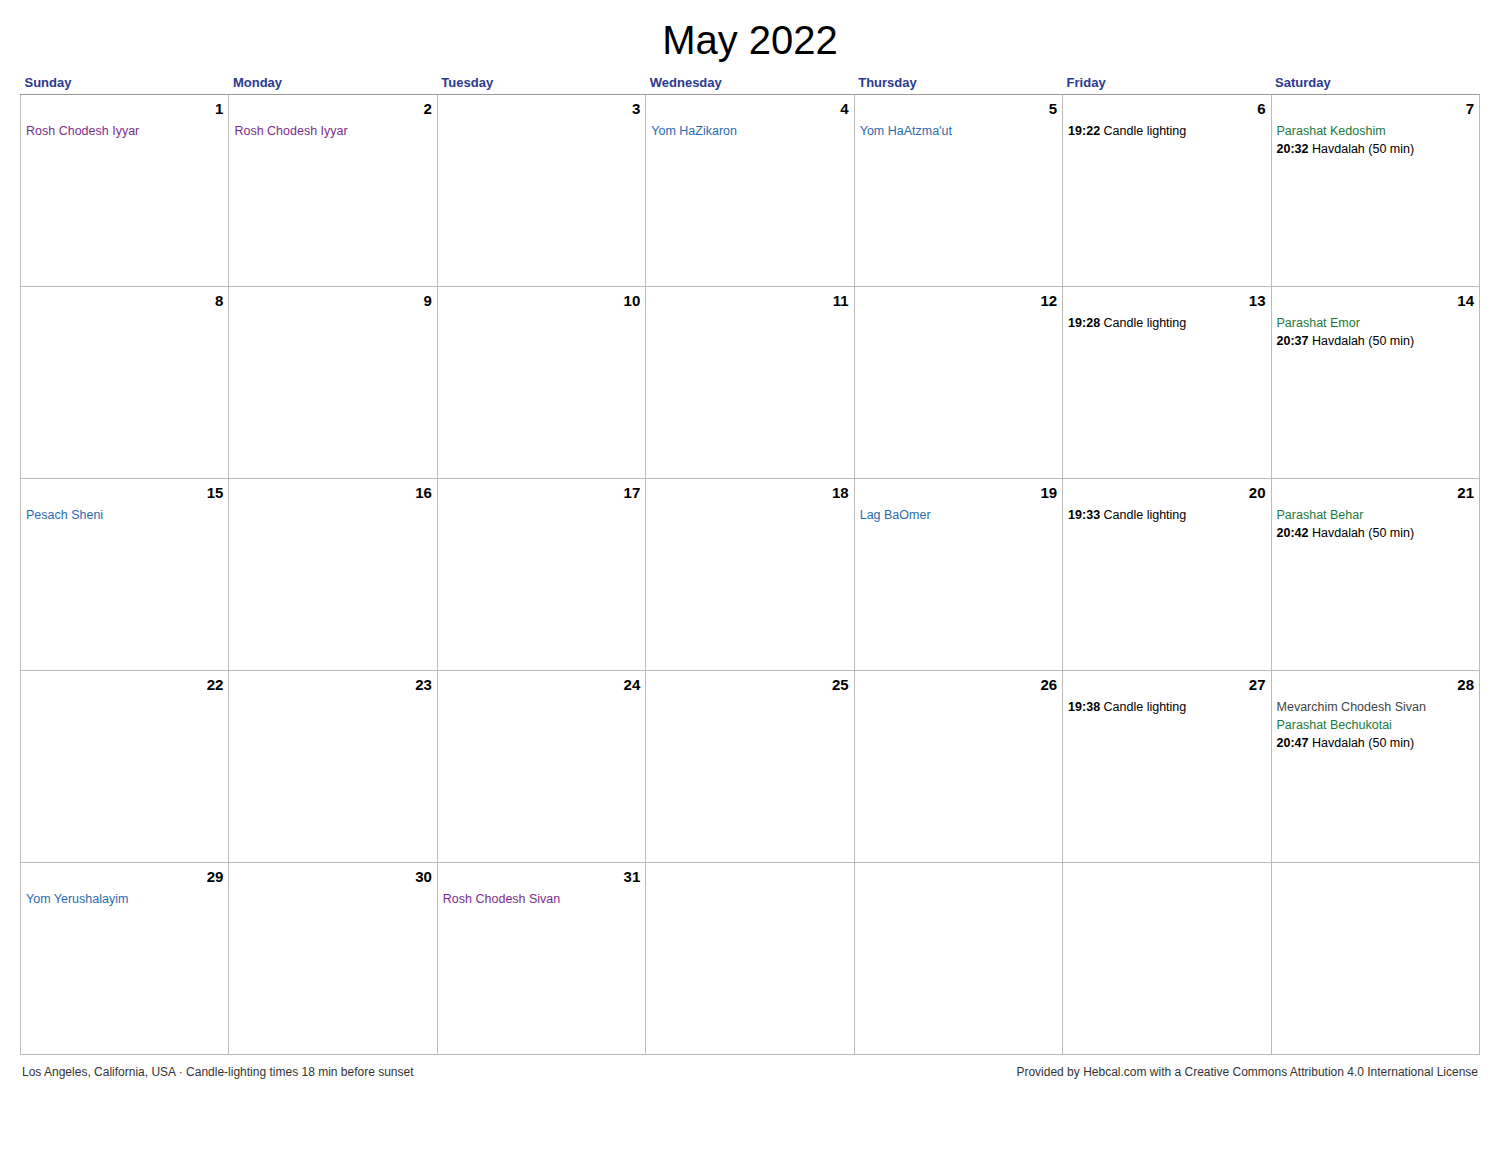May 2022
| Sunday | Monday | Tuesday | Wednesday | Thursday | Friday | Saturday |
| --- | --- | --- | --- | --- | --- | --- |
| 1 Rosh Chodesh Iyyar | 2 Rosh Chodesh Iyyar | 3 | 4 Yom HaZikaron | 5 Yom HaAtzma'ut | 6 19:22 Candle lighting | 7 Parashat Kedoshim 20:32 Havdalah (50 min) |
| 8 | 9 | 10 | 11 | 12 | 13 19:28 Candle lighting | 14 Parashat Emor 20:37 Havdalah (50 min) |
| 15 Pesach Sheni | 16 | 17 | 18 | 19 Lag BaOmer | 20 19:33 Candle lighting | 21 Parashat Behar 20:42 Havdalah (50 min) |
| 22 | 23 | 24 | 25 | 26 | 27 19:38 Candle lighting | 28 Mevarchim Chodesh Sivan Parashat Bechukotai 20:47 Havdalah (50 min) |
| 29 Yom Yerushalayim | 30 | 31 Rosh Chodesh Sivan | | | | |
Los Angeles, California, USA · Candle-lighting times 18 min before sunset
Provided by Hebcal.com with a Creative Commons Attribution 4.0 International License